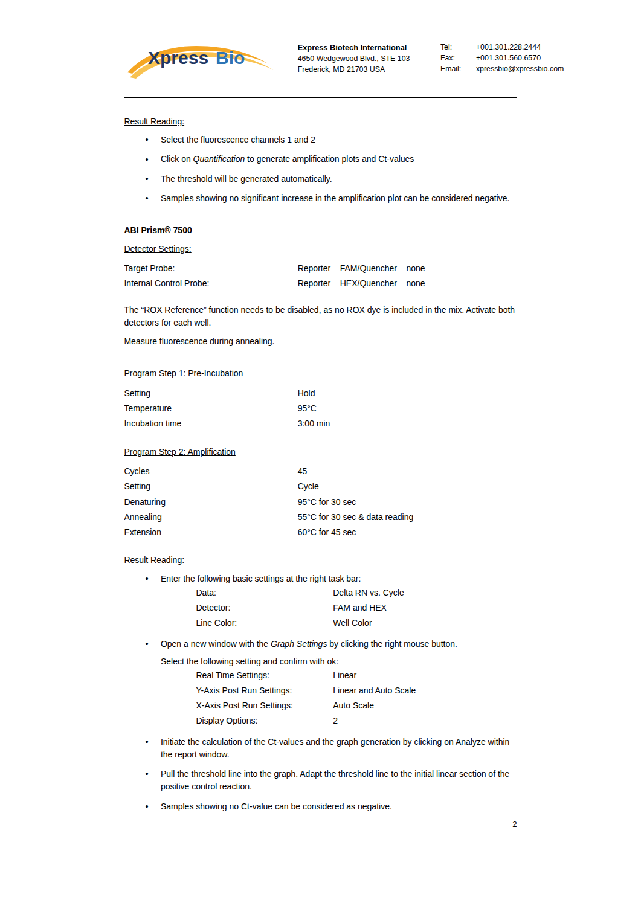Xpress Bio
Express Biotech International
4650 Wedgewood Blvd., STE 103
Frederick, MD 21703 USA
| Tel: | +001.301.228.2444 |
| Fax: | +001.301.560.6570 |
| Email: | xpressbio@xpressbio.com |
Result Reading:
Select the fluorescence channels 1 and 2
Click on Quantification to generate amplification plots and Ct-values
The threshold will be generated automatically.
Samples showing no significant increase in the amplification plot can be considered negative.
ABI Prism® 7500
Detector Settings:
Target Probe:
Reporter – FAM/Quencher – none
Internal Control Probe:
Reporter – HEX/Quencher – none
The “ROX Reference” function needs to be disabled, as no ROX dye is included in the mix. Activate both detectors for each well.
Measure fluorescence during annealing.
Program Step 1: Pre-Incubation
Setting
Hold
Temperature
95°C
Incubation time
3:00 min
Program Step 2: Amplification
Cycles
45
Setting
Cycle
Denaturing
95°C for 30 sec
Annealing
55°C for 30 sec & data reading
Extension
60°C for 45 sec
Result Reading:
Enter the following basic settings at the right task bar:
Data:
Delta RN vs. Cycle
Detector:
FAM and HEX
Line Color:
Well Color
Open a new window with the Graph Settings by clicking the right mouse button.
Select the following setting and confirm with ok:
Real Time Settings:
Linear
Y-Axis Post Run Settings:
Linear and Auto Scale
X-Axis Post Run Settings:
Auto Scale
Display Options:
2
Initiate the calculation of the Ct-values and the graph generation by clicking on Analyze within the report window.
Pull the threshold line into the graph. Adapt the threshold line to the initial linear section of the positive control reaction.
Samples showing no Ct-value can be considered as negative.
2